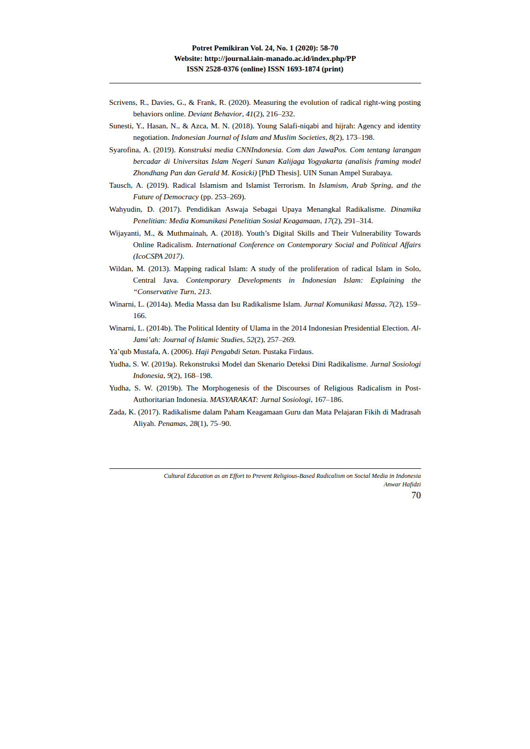Potret Pemikiran Vol. 24, No. 1 (2020): 58-70 Website: http://journal.iain-manado.ac.id/index.php/PP ISSN 2528-0376 (online) ISSN 1693-1874 (print)
Scrivens, R., Davies, G., & Frank, R. (2020). Measuring the evolution of radical right-wing posting behaviors online. Deviant Behavior, 41(2), 216–232.
Sunesti, Y., Hasan, N., & Azca, M. N. (2018). Young Salafi-niqabi and hijrah: Agency and identity negotiation. Indonesian Journal of Islam and Muslim Societies, 8(2), 173–198.
Syarofina, A. (2019). Konstruksi media CNNIndonesia. Com dan JawaPos. Com tentang larangan bercadar di Universitas Islam Negeri Sunan Kalijaga Yogyakarta (analisis framing model Zhondhang Pan dan Gerald M. Kosicki) [PhD Thesis]. UIN Sunan Ampel Surabaya.
Tausch, A. (2019). Radical Islamism and Islamist Terrorism. In Islamism, Arab Spring, and the Future of Democracy (pp. 253–269).
Wahyudin, D. (2017). Pendidikan Aswaja Sebagai Upaya Menangkal Radikalisme. Dinamika Penelitian: Media Komunikasi Penelitian Sosial Keagamaan, 17(2), 291–314.
Wijayanti, M., & Muthmainah, A. (2018). Youth’s Digital Skills and Their Vulnerability Towards Online Radicalism. International Conference on Contemporary Social and Political Affairs (IcoCSPA 2017).
Wildan, M. (2013). Mapping radical Islam: A study of the proliferation of radical Islam in Solo, Central Java. Contemporary Developments in Indonesian Islam: Explaining the “Conservative Turn, 213.
Winarni, L. (2014a). Media Massa dan Isu Radikalisme Islam. Jurnal Komunikasi Massa, 7(2), 159–166.
Winarni, L. (2014b). The Political Identity of Ulama in the 2014 Indonesian Presidential Election. Al-Jami’ah: Journal of Islamic Studies, 52(2), 257–269.
Ya’qub Mustafa, A. (2006). Haji Pengabdi Setan. Pustaka Firdaus.
Yudha, S. W. (2019a). Rekonstruksi Model dan Skenario Deteksi Dini Radikalisme. Jurnal Sosiologi Indonesia, 9(2), 168–198.
Yudha, S. W. (2019b). The Morphogenesis of the Discourses of Religious Radicalism in Post-Authoritarian Indonesia. MASYARAKAT: Jurnal Sosiologi, 167–186.
Zada, K. (2017). Radikalisme dalam Paham Keagamaan Guru dan Mata Pelajaran Fikih di Madrasah Aliyah. Penamas, 28(1), 75–90.
Cultural Education as an Effort to Prevent Religious-Based Radicalism on Social Media in Indonesia
Anwar Hafidzi
70